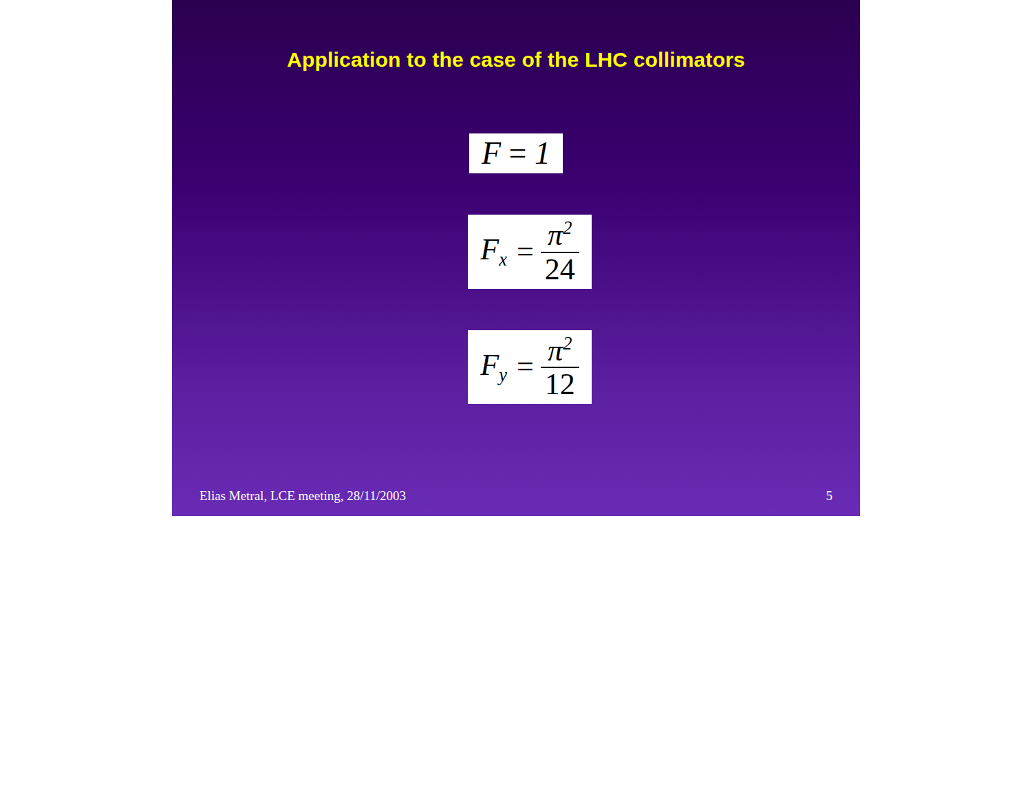Application to the case of the LHC collimators
F = 1
Fx = π2 24
Fy = π2 12
Elias Metral, LCE meeting, 28/11/2003 5